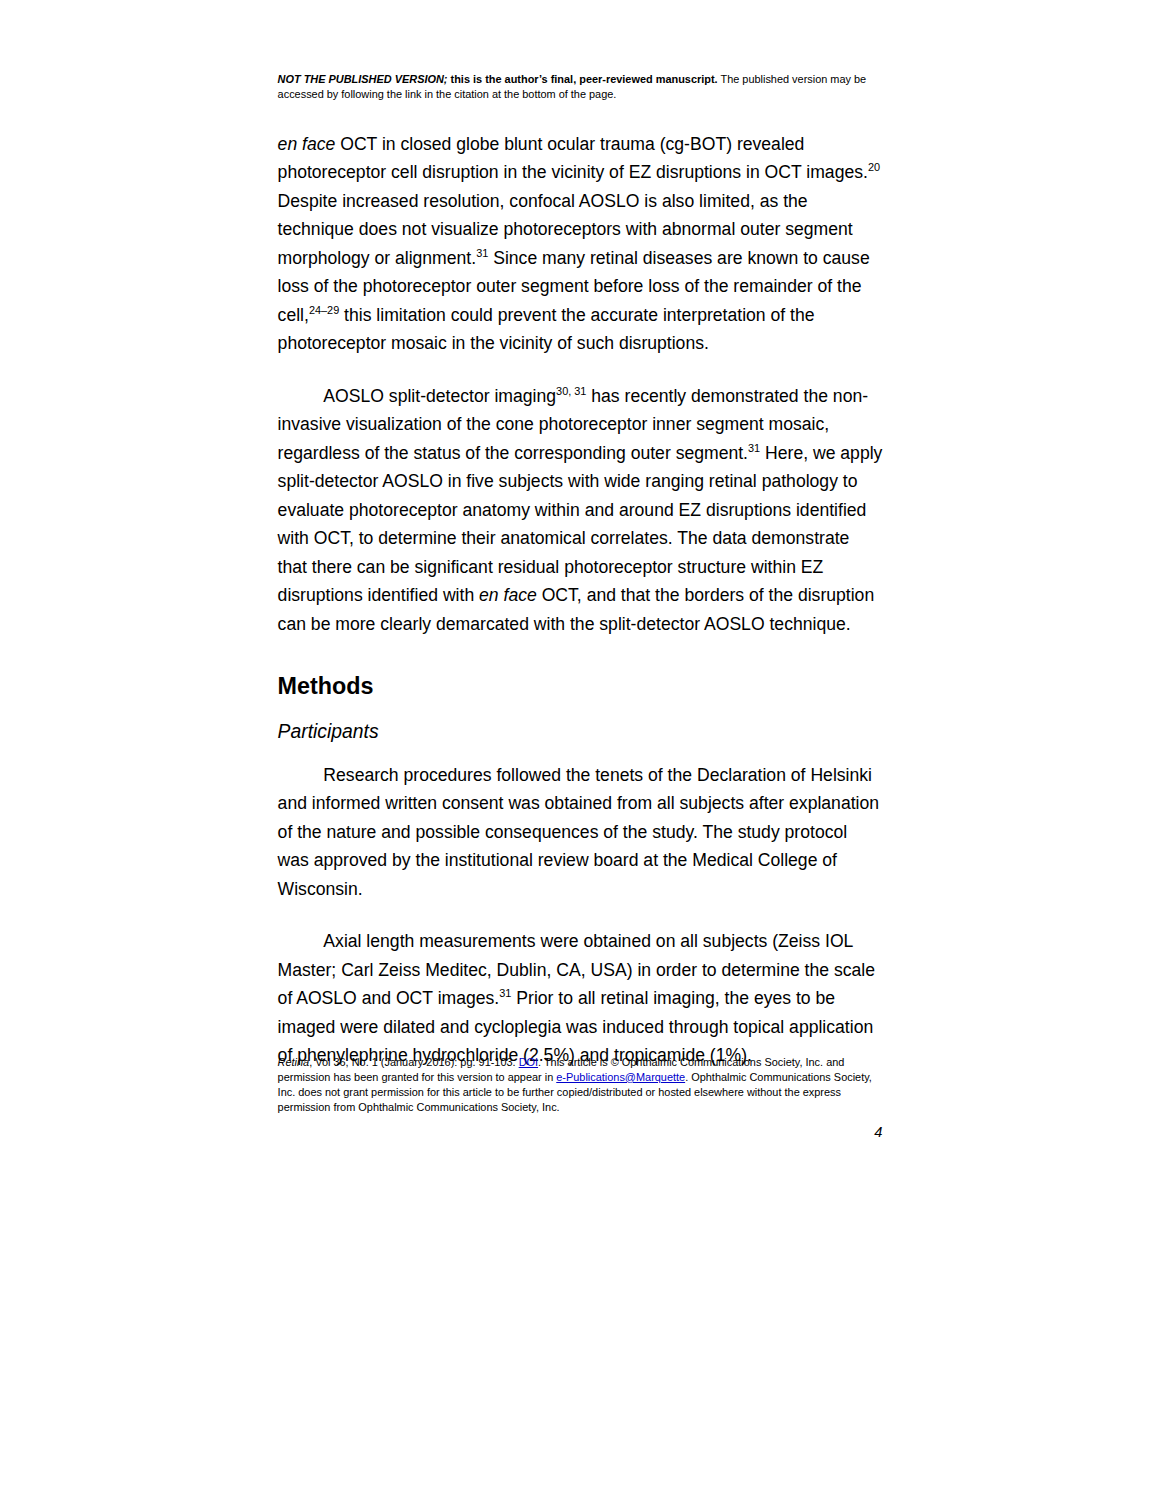NOT THE PUBLISHED VERSION; this is the author’s final, peer-reviewed manuscript. The published version may be accessed by following the link in the citation at the bottom of the page.
en face OCT in closed globe blunt ocular trauma (cg-BOT) revealed photoreceptor cell disruption in the vicinity of EZ disruptions in OCT images.20 Despite increased resolution, confocal AOSLO is also limited, as the technique does not visualize photoreceptors with abnormal outer segment morphology or alignment.31 Since many retinal diseases are known to cause loss of the photoreceptor outer segment before loss of the remainder of the cell,24–29 this limitation could prevent the accurate interpretation of the photoreceptor mosaic in the vicinity of such disruptions.
AOSLO split-detector imaging30, 31 has recently demonstrated the non-invasive visualization of the cone photoreceptor inner segment mosaic, regardless of the status of the corresponding outer segment.31 Here, we apply split-detector AOSLO in five subjects with wide ranging retinal pathology to evaluate photoreceptor anatomy within and around EZ disruptions identified with OCT, to determine their anatomical correlates. The data demonstrate that there can be significant residual photoreceptor structure within EZ disruptions identified with en face OCT, and that the borders of the disruption can be more clearly demarcated with the split-detector AOSLO technique.
Methods
Participants
Research procedures followed the tenets of the Declaration of Helsinki and informed written consent was obtained from all subjects after explanation of the nature and possible consequences of the study. The study protocol was approved by the institutional review board at the Medical College of Wisconsin.
Axial length measurements were obtained on all subjects (Zeiss IOL Master; Carl Zeiss Meditec, Dublin, CA, USA) in order to determine the scale of AOSLO and OCT images.31 Prior to all retinal imaging, the eyes to be imaged were dilated and cycloplegia was induced through topical application of phenylephrine hydrochloride (2.5%) and tropicamide (1%).
Retina, Vol 36, No. 1 (January 2016): pg. 91-103. DOI. This article is © Ophthalmic Communications Society, Inc. and permission has been granted for this version to appear in e-Publications@Marquette. Ophthalmic Communications Society, Inc. does not grant permission for this article to be further copied/distributed or hosted elsewhere without the express permission from Ophthalmic Communications Society, Inc.
4